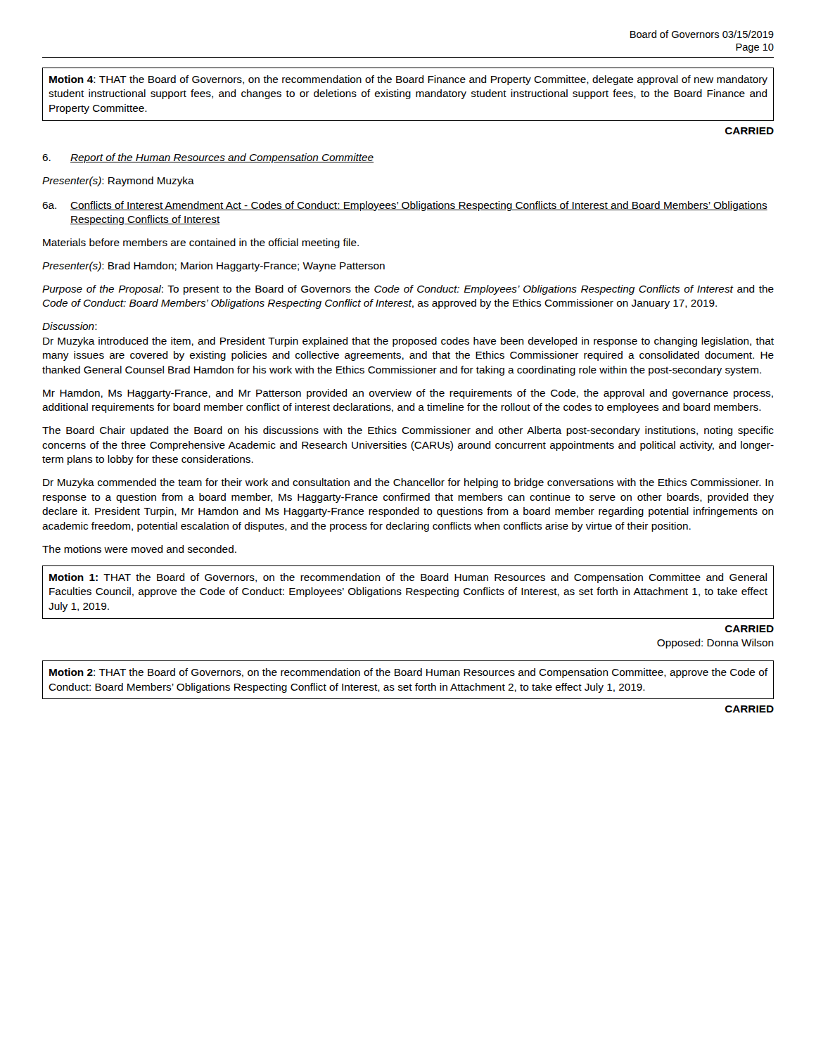Board of Governors 03/15/2019
Page 10
Motion 4: THAT the Board of Governors, on the recommendation of the Board Finance and Property Committee, delegate approval of new mandatory student instructional support fees, and changes to or deletions of existing mandatory student instructional support fees, to the Board Finance and Property Committee.
CARRIED
6.
Report of the Human Resources and Compensation Committee
Presenter(s): Raymond Muzyka
6a.
Conflicts of Interest Amendment Act - Codes of Conduct: Employees’ Obligations Respecting Conflicts of Interest and Board Members’ Obligations Respecting Conflicts of Interest
Materials before members are contained in the official meeting file.
Presenter(s): Brad Hamdon; Marion Haggarty-France; Wayne Patterson
Purpose of the Proposal: To present to the Board of Governors the Code of Conduct: Employees’ Obligations Respecting Conflicts of Interest and the Code of Conduct: Board Members’ Obligations Respecting Conflict of Interest, as approved by the Ethics Commissioner on January 17, 2019.
Discussion:
Dr Muzyka introduced the item, and President Turpin explained that the proposed codes have been developed in response to changing legislation, that many issues are covered by existing policies and collective agreements, and that the Ethics Commissioner required a consolidated document. He thanked General Counsel Brad Hamdon for his work with the Ethics Commissioner and for taking a coordinating role within the post-secondary system.
Mr Hamdon, Ms Haggarty-France, and Mr Patterson provided an overview of the requirements of the Code, the approval and governance process, additional requirements for board member conflict of interest declarations, and a timeline for the rollout of the codes to employees and board members.
The Board Chair updated the Board on his discussions with the Ethics Commissioner and other Alberta post-secondary institutions, noting specific concerns of the three Comprehensive Academic and Research Universities (CARUs) around concurrent appointments and political activity, and longer-term plans to lobby for these considerations.
Dr Muzyka commended the team for their work and consultation and the Chancellor for helping to bridge conversations with the Ethics Commissioner. In response to a question from a board member, Ms Haggarty-France confirmed that members can continue to serve on other boards, provided they declare it. President Turpin, Mr Hamdon and Ms Haggarty-France responded to questions from a board member regarding potential infringements on academic freedom, potential escalation of disputes, and the process for declaring conflicts when conflicts arise by virtue of their position.
The motions were moved and seconded.
Motion 1: THAT the Board of Governors, on the recommendation of the Board Human Resources and Compensation Committee and General Faculties Council, approve the Code of Conduct: Employees’ Obligations Respecting Conflicts of Interest, as set forth in Attachment 1, to take effect July 1, 2019.
CARRIED
Opposed: Donna Wilson
Motion 2: THAT the Board of Governors, on the recommendation of the Board Human Resources and Compensation Committee, approve the Code of Conduct: Board Members’ Obligations Respecting Conflict of Interest, as set forth in Attachment 2, to take effect July 1, 2019.
CARRIED